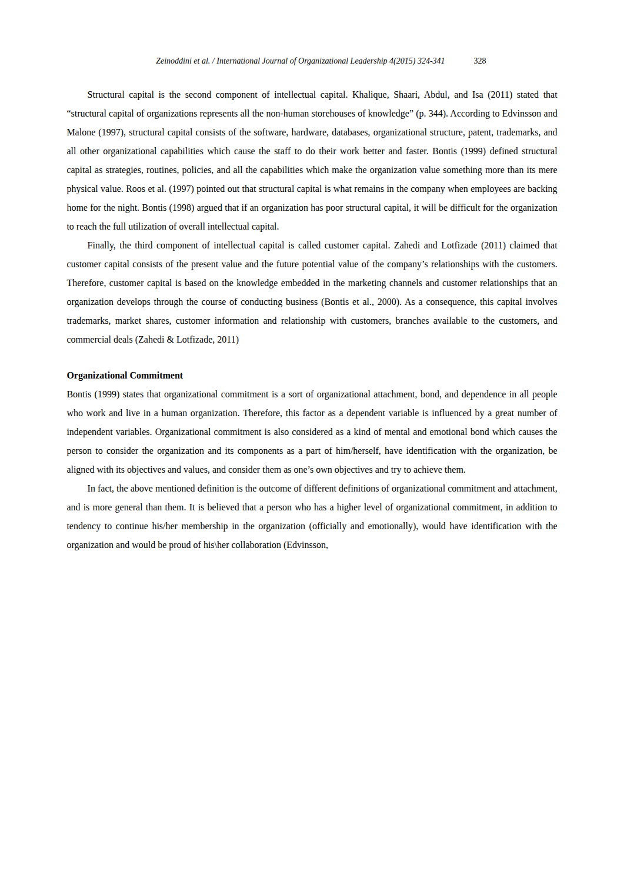Zeinoddini et al. / International Journal of Organizational Leadership 4(2015) 324-341328
Structural capital is the second component of intellectual capital. Khalique, Shaari, Abdul, and Isa (2011) stated that “structural capital of organizations represents all the non-human storehouses of knowledge” (p. 344). According to Edvinsson and Malone (1997), structural capital consists of the software, hardware, databases, organizational structure, patent, trademarks, and all other organizational capabilities which cause the staff to do their work better and faster. Bontis (1999) defined structural capital as strategies, routines, policies, and all the capabilities which make the organization value something more than its mere physical value. Roos et al. (1997) pointed out that structural capital is what remains in the company when employees are backing home for the night. Bontis (1998) argued that if an organization has poor structural capital, it will be difficult for the organization to reach the full utilization of overall intellectual capital.
Finally, the third component of intellectual capital is called customer capital. Zahedi and Lotfizade (2011) claimed that customer capital consists of the present value and the future potential value of the company’s relationships with the customers. Therefore, customer capital is based on the knowledge embedded in the marketing channels and customer relationships that an organization develops through the course of conducting business (Bontis et al., 2000). As a consequence, this capital involves trademarks, market shares, customer information and relationship with customers, branches available to the customers, and commercial deals (Zahedi & Lotfizade, 2011)
Organizational Commitment
Bontis (1999) states that organizational commitment is a sort of organizational attachment, bond, and dependence in all people who work and live in a human organization. Therefore, this factor as a dependent variable is influenced by a great number of independent variables. Organizational commitment is also considered as a kind of mental and emotional bond which causes the person to consider the organization and its components as a part of him/herself, have identification with the organization, be aligned with its objectives and values, and consider them as one’s own objectives and try to achieve them.
In fact, the above mentioned definition is the outcome of different definitions of organizational commitment and attachment, and is more general than them. It is believed that a person who has a higher level of organizational commitment, in addition to tendency to continue his/her membership in the organization (officially and emotionally), would have identification with the organization and would be proud of his\her collaboration (Edvinsson,